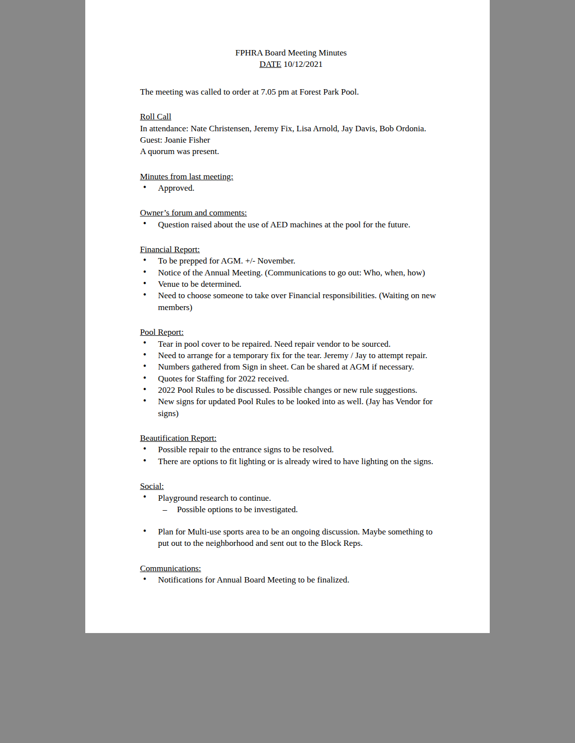FPHRA Board Meeting Minutes DATE 10/12/2021
The meeting was called to order at 7.05 pm at Forest Park Pool.
Roll Call
In attendance: Nate Christensen, Jeremy Fix, Lisa Arnold, Jay Davis, Bob Ordonia.
Guest: Joanie Fisher
A quorum was present.
Minutes from last meeting:
Approved.
Owner’s forum and comments:
Question raised about the use of AED machines at the pool for the future.
Financial Report:
To be prepped for AGM. +/- November.
Notice of the Annual Meeting. (Communications to go out: Who, when, how)
Venue to be determined.
Need to choose someone to take over Financial responsibilities. (Waiting on new members)
Pool Report:
Tear in pool cover to be repaired. Need repair vendor to be sourced.
Need to arrange for a temporary fix for the tear. Jeremy / Jay to attempt repair.
Numbers gathered from Sign in sheet. Can be shared at AGM if necessary.
Quotes for Staffing for 2022 received.
2022 Pool Rules to be discussed. Possible changes or new rule suggestions.
New signs for updated Pool Rules to be looked into as well. (Jay has Vendor for signs)
Beautification Report:
Possible repair to the entrance signs to be resolved.
There are options to fit lighting or is already wired to have lighting on the signs.
Social:
Playground research to continue.
Possible options to be investigated.
Plan for Multi-use sports area to be an ongoing discussion. Maybe something to put out to the neighborhood and sent out to the Block Reps.
Communications:
Notifications for Annual Board Meeting to be finalized.